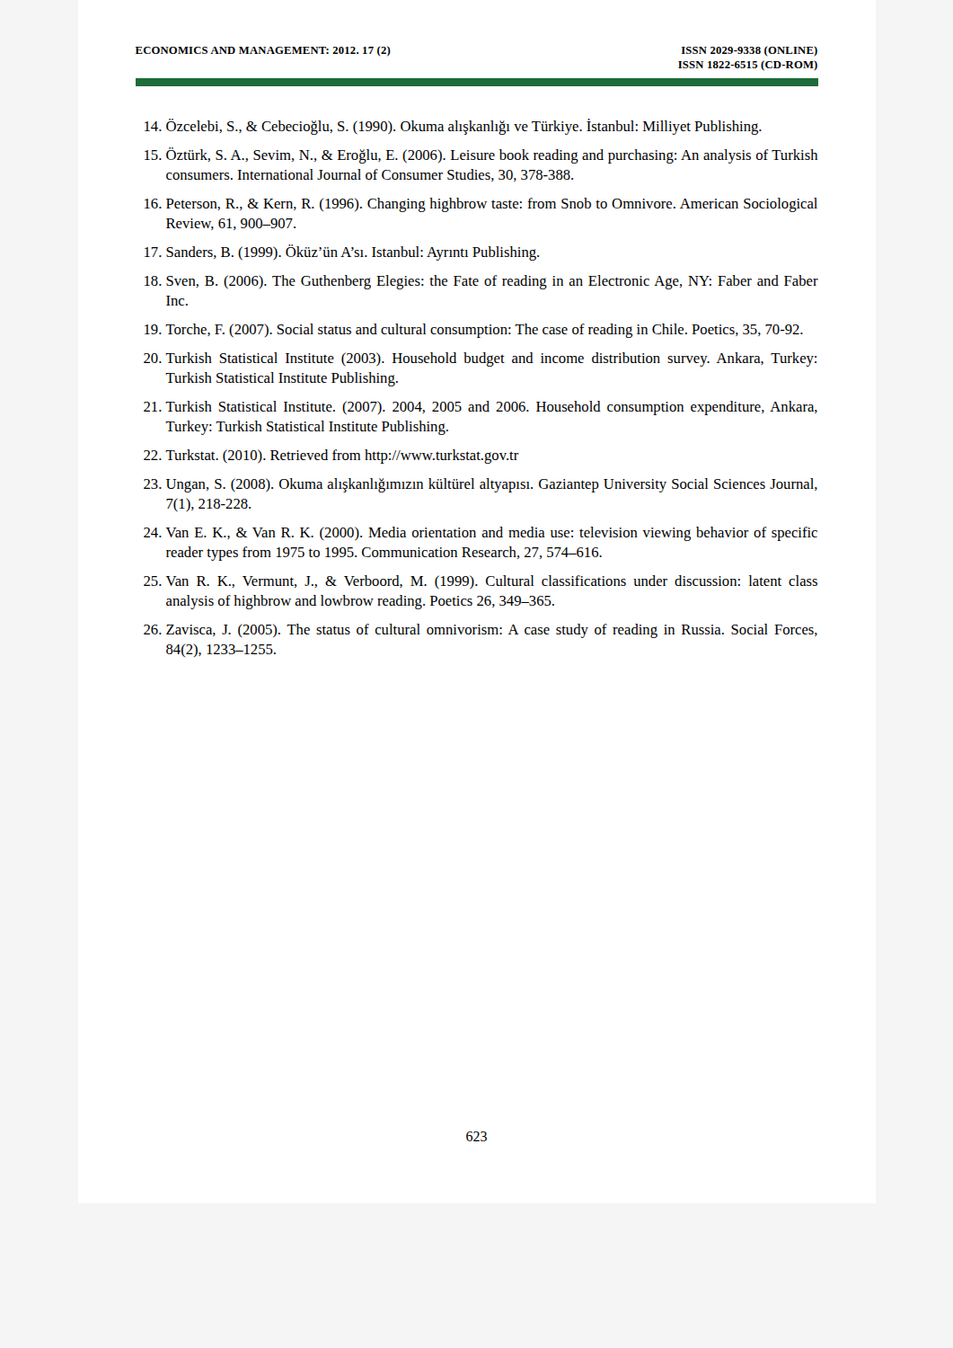ECONOMICS AND MANAGEMENT: 2012. 17 (2)
ISSN 2029-9338 (ONLINE)
ISSN 1822-6515 (CD-ROM)
Özcelebi, S., & Cebecioğlu, S. (1990). Okuma alışkanlığı ve Türkiye. İstanbul: Milliyet Publishing.
Öztürk, S. A., Sevim, N., & Eroğlu, E. (2006). Leisure book reading and purchasing: An analysis of Turkish consumers. International Journal of Consumer Studies, 30, 378-388.
Peterson, R., & Kern, R. (1996). Changing highbrow taste: from Snob to Omnivore. American Sociological Review, 61, 900–907.
Sanders, B. (1999). Öküz’ün A’sı. Istanbul: Ayrıntı Publishing.
Sven, B. (2006). The Guthenberg Elegies: the Fate of reading in an Electronic Age, NY: Faber and Faber Inc.
Torche, F. (2007). Social status and cultural consumption: The case of reading in Chile. Poetics, 35, 70-92.
Turkish Statistical Institute (2003). Household budget and income distribution survey. Ankara, Turkey: Turkish Statistical Institute Publishing.
Turkish Statistical Institute. (2007). 2004, 2005 and 2006. Household consumption expenditure, Ankara, Turkey: Turkish Statistical Institute Publishing.
Turkstat. (2010). Retrieved from http://www.turkstat.gov.tr
Ungan, S. (2008). Okuma alışkanlığımızın kültürel altyapısı. Gaziantep University Social Sciences Journal, 7(1), 218-228.
Van E. K., & Van R. K. (2000). Media orientation and media use: television viewing behavior of specific reader types from 1975 to 1995. Communication Research, 27, 574–616.
Van R. K., Vermunt, J., & Verboord, M. (1999). Cultural classifications under discussion: latent class analysis of highbrow and lowbrow reading. Poetics 26, 349–365.
Zavisca, J. (2005). The status of cultural omnivorism: A case study of reading in Russia. Social Forces, 84(2), 1233–1255.
623